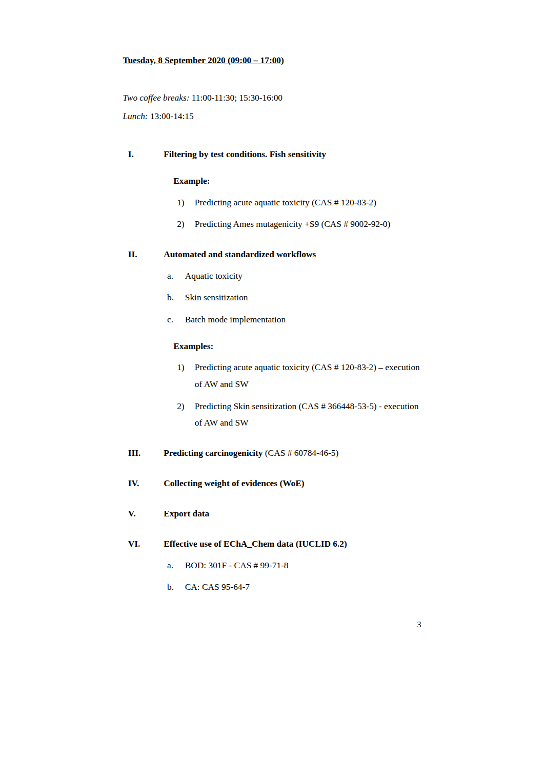Tuesday, 8 September 2020 (09:00 – 17:00)
Two coffee breaks: 11:00-11:30; 15:30-16:00
Lunch: 13:00-14:15
I. Filtering by test conditions. Fish sensitivity
Example:
1) Predicting acute aquatic toxicity (CAS # 120-83-2)
2) Predicting Ames mutagenicity +S9 (CAS # 9002-92-0)
II. Automated and standardized workflows
a. Aquatic toxicity
b. Skin sensitization
c. Batch mode implementation
Examples:
1) Predicting acute aquatic toxicity (CAS # 120-83-2) – execution of AW and SW
2) Predicting Skin sensitization (CAS # 366448-53-5) - execution of AW and SW
III. Predicting carcinogenicity (CAS # 60784-46-5)
IV. Collecting weight of evidences (WoE)
V. Export data
VI. Effective use of EChA_Chem data (IUCLID 6.2)
a. BOD: 301F - CAS # 99-71-8
b. CA: CAS 95-64-7
3